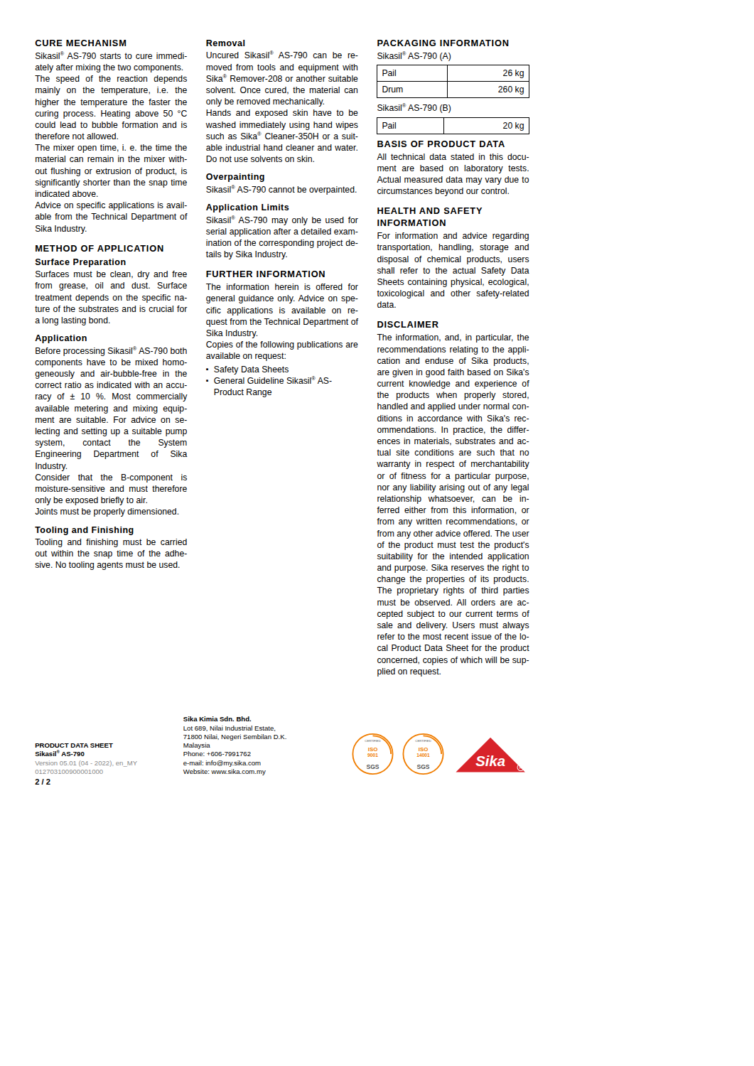CURE MECHANISM
Sikasil® AS-790 starts to cure immediately after mixing the two components.
The speed of the reaction depends mainly on the temperature, i.e. the higher the temperature the faster the curing process. Heating above 50 °C could lead to bubble formation and is therefore not allowed.
The mixer open time, i. e. the time the material can remain in the mixer without flushing or extrusion of product, is significantly shorter than the snap time indicated above.
Advice on specific applications is available from the Technical Department of Sika Industry.
METHOD OF APPLICATION
Surface Preparation
Surfaces must be clean, dry and free from grease, oil and dust. Surface treatment depends on the specific nature of the substrates and is crucial for a long lasting bond.
Application
Before processing Sikasil® AS-790 both components have to be mixed homogeneously and air-bubble-free in the correct ratio as indicated with an accuracy of ± 10 %. Most commercially available metering and mixing equipment are suitable. For advice on selecting and setting up a suitable pump system, contact the System Engineering Department of Sika Industry.
Consider that the B-component is moisture-sensitive and must therefore only be exposed briefly to air.
Joints must be properly dimensioned.
Tooling and Finishing
Tooling and finishing must be carried out within the snap time of the adhesive. No tooling agents must be used.
Removal
Uncured Sikasil® AS-790 can be removed from tools and equipment with Sika® Remover-208 or another suitable solvent. Once cured, the material can only be removed mechanically.
Hands and exposed skin have to be washed immediately using hand wipes such as Sika® Cleaner-350H or a suitable industrial hand cleaner and water. Do not use solvents on skin.
Overpainting
Sikasil® AS-790 cannot be overpainted.
Application Limits
Sikasil® AS-790 may only be used for serial application after a detailed examination of the corresponding project details by Sika Industry.
FURTHER INFORMATION
The information herein is offered for general guidance only. Advice on specific applications is available on request from the Technical Department of Sika Industry.
Copies of the following publications are available on request:
Safety Data Sheets
General Guideline Sikasil® AS-Product Range
PACKAGING INFORMATION
Sikasil® AS-790 (A)
| Pail | 26 kg |
| Drum | 260 kg |
Sikasil® AS-790 (B)
| Pail | 20 kg |
BASIS OF PRODUCT DATA
All technical data stated in this document are based on laboratory tests. Actual measured data may vary due to circumstances beyond our control.
HEALTH AND SAFETY INFORMATION
For information and advice regarding transportation, handling, storage and disposal of chemical products, users shall refer to the actual Safety Data Sheets containing physical, ecological, toxicological and other safety-related data.
DISCLAIMER
The information, and, in particular, the recommendations relating to the application and enduse of Sika products, are given in good faith based on Sika's current knowledge and experience of the products when properly stored, handled and applied under normal conditions in accordance with Sika's recommendations. In practice, the differences in materials, substrates and actual site conditions are such that no warranty in respect of merchantability or of fitness for a particular purpose, nor any liability arising out of any legal relationship whatsoever, can be inferred either from this information, or from any written recommendations, or from any other advice offered. The user of the product must test the product's suitability for the intended application and purpose. Sika reserves the right to change the properties of its products. The proprietary rights of third parties must be observed. All orders are accepted subject to our current terms of sale and delivery. Users must always refer to the most recent issue of the local Product Data Sheet for the product concerned, copies of which will be supplied on request.
PRODUCT DATA SHEET
Sikasil® AS-790
Version 05.01 (04 - 2022), en_MY
012703100900001000
Sika Kimia Sdn. Bhd.
Lot 689, Nilai Industrial Estate,
71800 Nilai, Negeri Sembilan D.K.
Malaysia
Phone: +606-7991762
e-mail: info@my.sika.com
Website: www.sika.com.my
CERTIFIED ISO 9001 SGS CERTIFIED ISO 14001 SGS Sika R
2 / 2